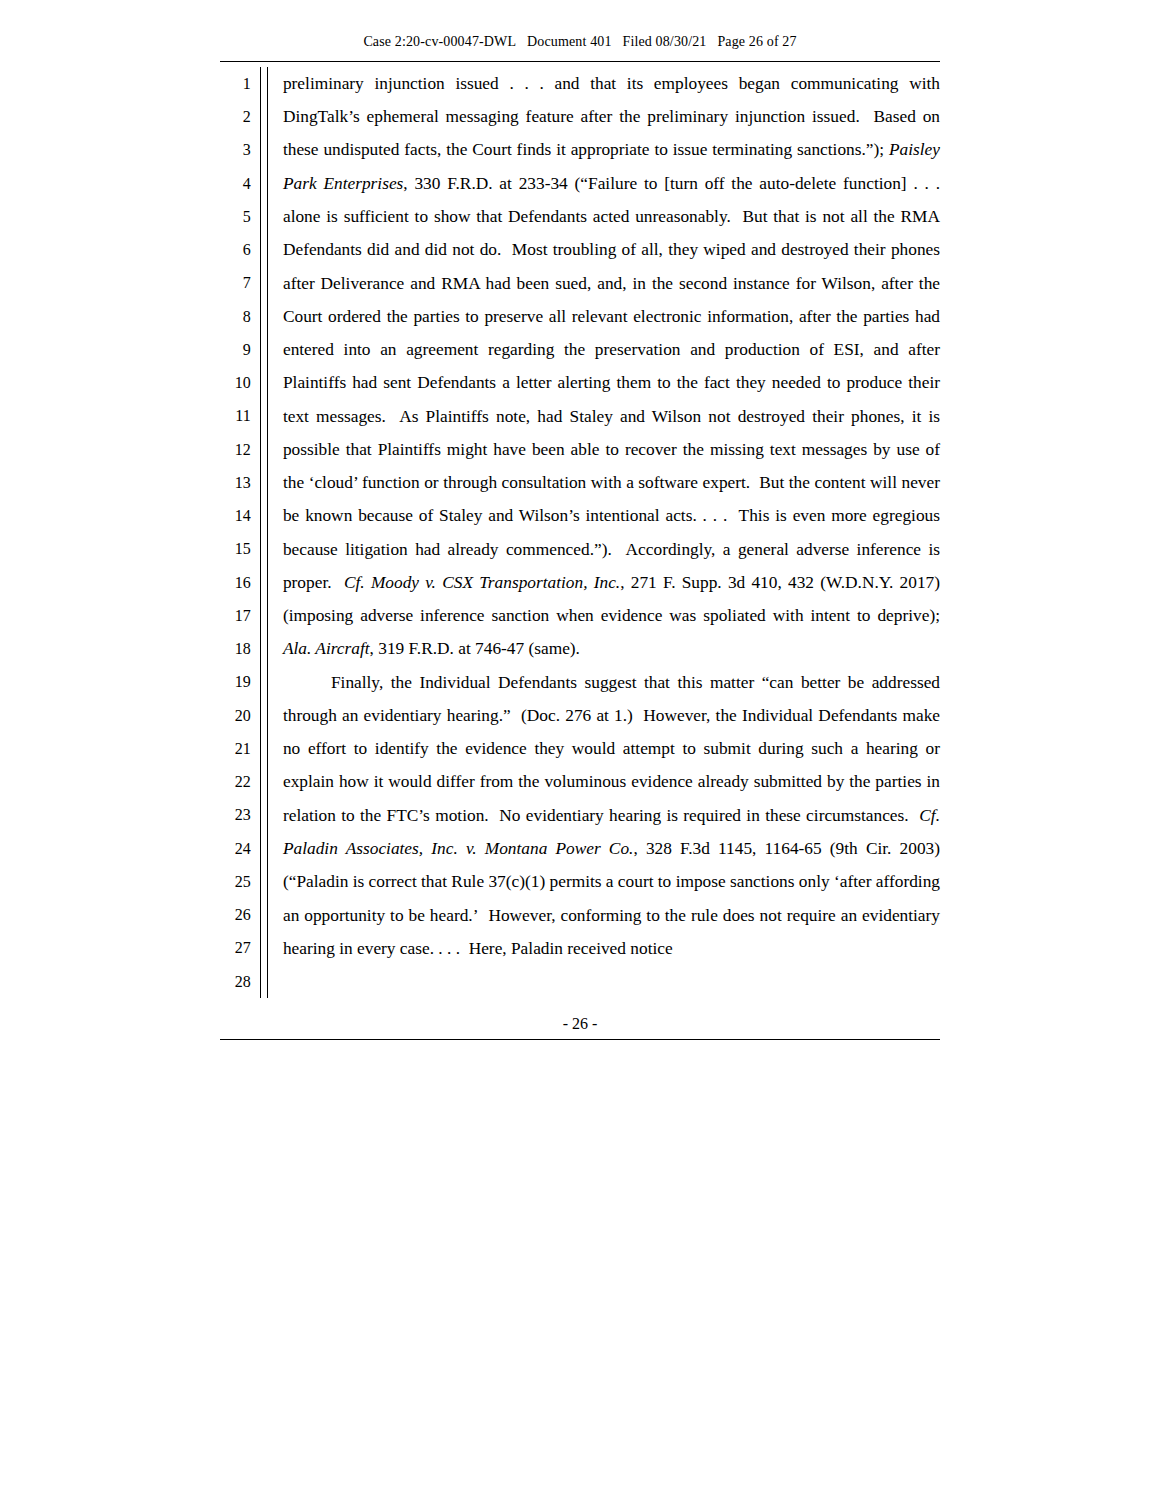Case 2:20-cv-00047-DWL Document 401 Filed 08/30/21 Page 26 of 27
1
2
3
4
5
6
7
8
9
10
11
12
13
14
15
16
17
18
19
20
21
22
23
24
25
26
27
28
preliminary injunction issued . . . and that its employees began communicating with DingTalk’s ephemeral messaging feature after the preliminary injunction issued. Based on these undisputed facts, the Court finds it appropriate to issue terminating sanctions.”); Paisley Park Enterprises, 330 F.R.D. at 233-34 (“Failure to [turn off the auto-delete function] . . . alone is sufficient to show that Defendants acted unreasonably. But that is not all the RMA Defendants did and did not do. Most troubling of all, they wiped and destroyed their phones after Deliverance and RMA had been sued, and, in the second instance for Wilson, after the Court ordered the parties to preserve all relevant electronic information, after the parties had entered into an agreement regarding the preservation and production of ESI, and after Plaintiffs had sent Defendants a letter alerting them to the fact they needed to produce their text messages. As Plaintiffs note, had Staley and Wilson not destroyed their phones, it is possible that Plaintiffs might have been able to recover the missing text messages by use of the ‘cloud’ function or through consultation with a software expert. But the content will never be known because of Staley and Wilson’s intentional acts. . . . This is even more egregious because litigation had already commenced.”). Accordingly, a general adverse inference is proper. Cf. Moody v. CSX Transportation, Inc., 271 F. Supp. 3d 410, 432 (W.D.N.Y. 2017) (imposing adverse inference sanction when evidence was spoliated with intent to deprive); Ala. Aircraft, 319 F.R.D. at 746-47 (same).
Finally, the Individual Defendants suggest that this matter “can better be addressed through an evidentiary hearing.” (Doc. 276 at 1.) However, the Individual Defendants make no effort to identify the evidence they would attempt to submit during such a hearing or explain how it would differ from the voluminous evidence already submitted by the parties in relation to the FTC’s motion. No evidentiary hearing is required in these circumstances. Cf. Paladin Associates, Inc. v. Montana Power Co., 328 F.3d 1145, 1164-65 (9th Cir. 2003) (“Paladin is correct that Rule 37(c)(1) permits a court to impose sanctions only ‘after affording an opportunity to be heard.’ However, conforming to the rule does not require an evidentiary hearing in every case. . . . Here, Paladin received notice
- 26 -